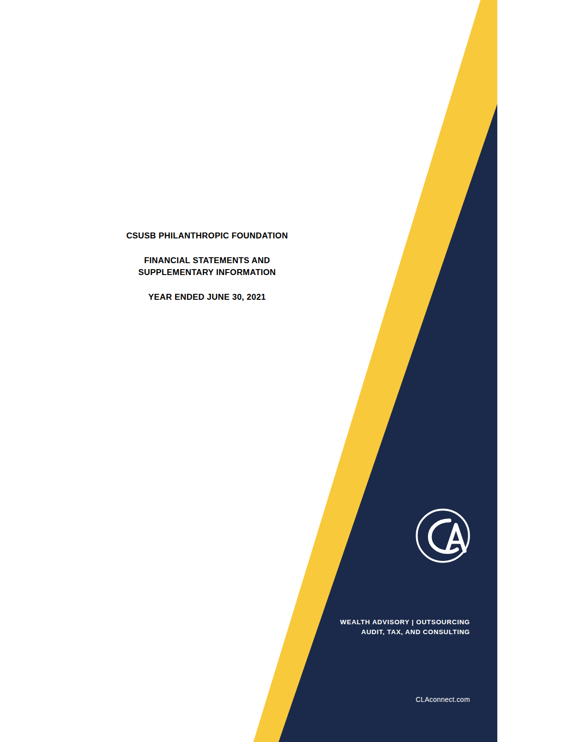CSUSB PHILANTHROPIC FOUNDATION
FINANCIAL STATEMENTS AND
SUPPLEMENTARY INFORMATION
YEAR ENDED JUNE 30, 2021
WEALTH ADVISORY | OUTSOURCING AUDIT, TAX, AND CONSULTING
CLAconnect.com